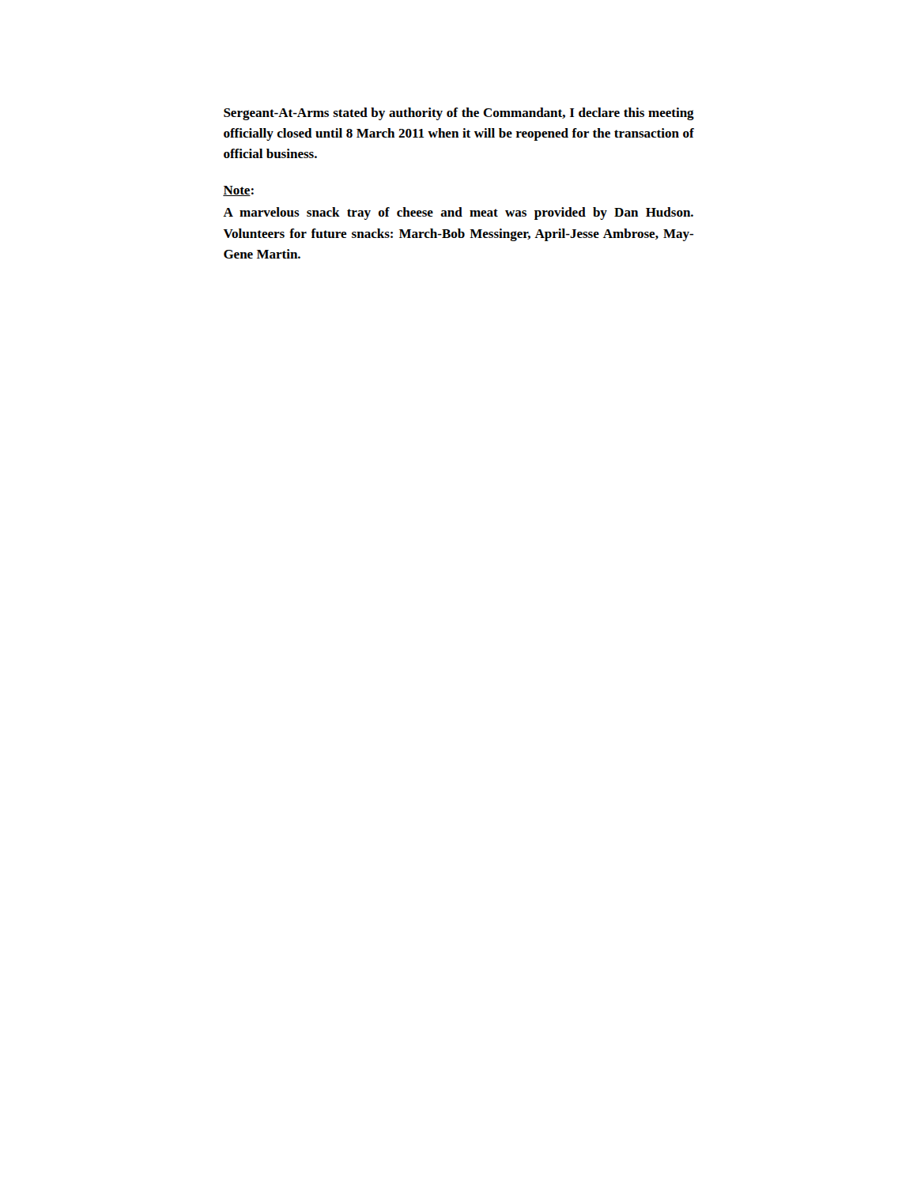Sergeant-At-Arms stated by authority of the Commandant, I declare this meeting officially closed until 8 March 2011 when it will be reopened for the transaction of official business.
Note:
A marvelous snack tray of cheese and meat was provided by Dan Hudson. Volunteers for future snacks: March-Bob Messinger, April-Jesse Ambrose, May-Gene Martin.